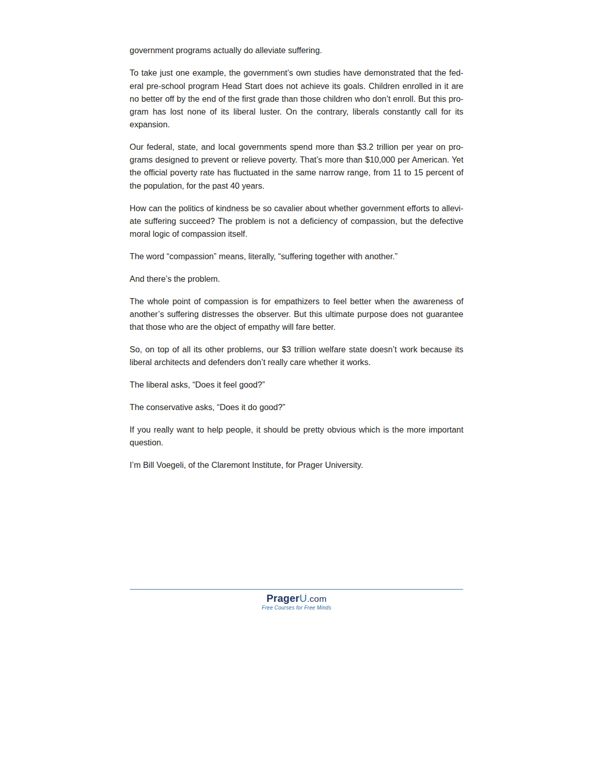government programs actually do alleviate suffering.
To take just one example, the government’s own studies have demonstrated that the federal pre-school program Head Start does not achieve its goals. Children enrolled in it are no better off by the end of the first grade than those children who don’t enroll. But this program has lost none of its liberal luster. On the contrary, liberals constantly call for its expansion.
Our federal, state, and local governments spend more than $3.2 trillion per year on programs designed to prevent or relieve poverty. That’s more than $10,000 per American. Yet the official poverty rate has fluctuated in the same narrow range, from 11 to 15 percent of the population, for the past 40 years.
How can the politics of kindness be so cavalier about whether government efforts to alleviate suffering succeed? The problem is not a deficiency of compassion, but the defective moral logic of compassion itself.
The word “compassion” means, literally, “suffering together with another.”
And there’s the problem.
The whole point of compassion is for empathizers to feel better when the awareness of another’s suffering distresses the observer. But this ultimate purpose does not guarantee that those who are the object of empathy will fare better.
So, on top of all its other problems, our $3 trillion welfare state doesn’t work because its liberal architects and defenders don’t really care whether it works.
The liberal asks, “Does it feel good?”
The conservative asks, “Does it do good?”
If you really want to help people, it should be pretty obvious which is the more important question.
I’m Bill Voegeli, of the Claremont Institute, for Prager University.
Prager U.com
Free Courses for Free Minds